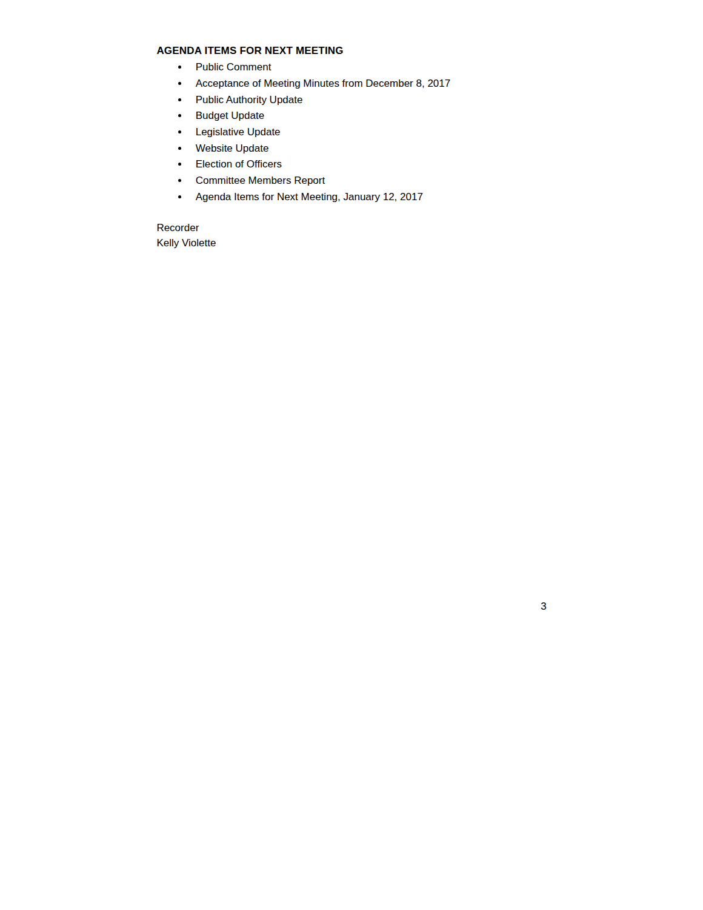AGENDA ITEMS FOR NEXT MEETING
Public Comment
Acceptance of Meeting Minutes from December 8, 2017
Public Authority Update
Budget Update
Legislative Update
Website Update
Election of Officers
Committee Members Report
Agenda Items for Next Meeting, January 12, 2017
Recorder
Kelly Violette
3